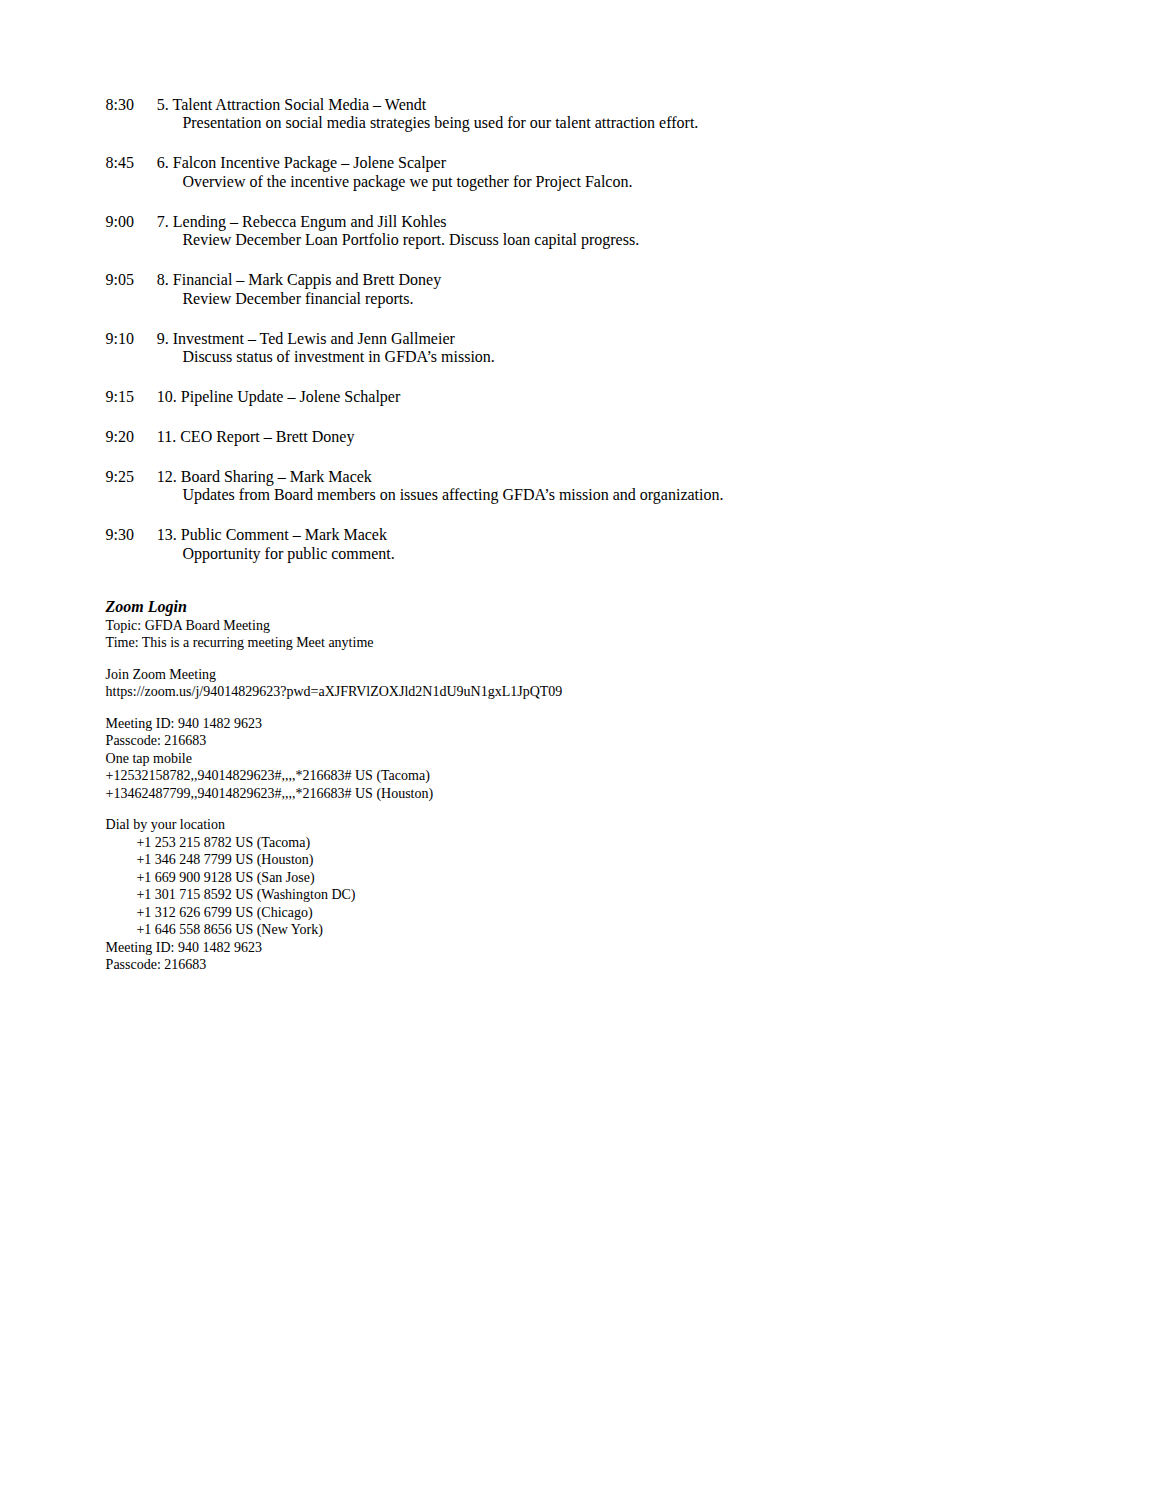8:30
5. Talent Attraction Social Media – Wendt
Presentation on social media strategies being used for our talent attraction effort.
8:45
6. Falcon Incentive Package – Jolene Scalper
Overview of the incentive package we put together for Project Falcon.
9:00
7. Lending – Rebecca Engum and Jill Kohles
Review December Loan Portfolio report. Discuss loan capital progress.
9:05
8. Financial – Mark Cappis and Brett Doney
Review December financial reports.
9:10
9. Investment – Ted Lewis and Jenn Gallmeier
Discuss status of investment in GFDA’s mission.
9:15
10. Pipeline Update – Jolene Schalper
9:20
11. CEO Report – Brett Doney
9:25
12. Board Sharing – Mark Macek
Updates from Board members on issues affecting GFDA’s mission and organization.
9:30
13. Public Comment – Mark Macek
Opportunity for public comment.
Zoom Login
Topic: GFDA Board Meeting
Time: This is a recurring meeting Meet anytime
Join Zoom Meeting
https://zoom.us/j/94014829623?pwd=aXJFRVlZOXJld2N1dU9uN1gxL1JpQT09
Meeting ID: 940 1482 9623
Passcode: 216683
One tap mobile
+12532158782,,94014829623#,,,,*216683# US (Tacoma)
+13462487799,,94014829623#,,,,*216683# US (Houston)
Dial by your location
+1 253 215 8782 US (Tacoma)
+1 346 248 7799 US (Houston)
+1 669 900 9128 US (San Jose)
+1 301 715 8592 US (Washington DC)
+1 312 626 6799 US (Chicago)
+1 646 558 8656 US (New York)
Meeting ID: 940 1482 9623
Passcode: 216683